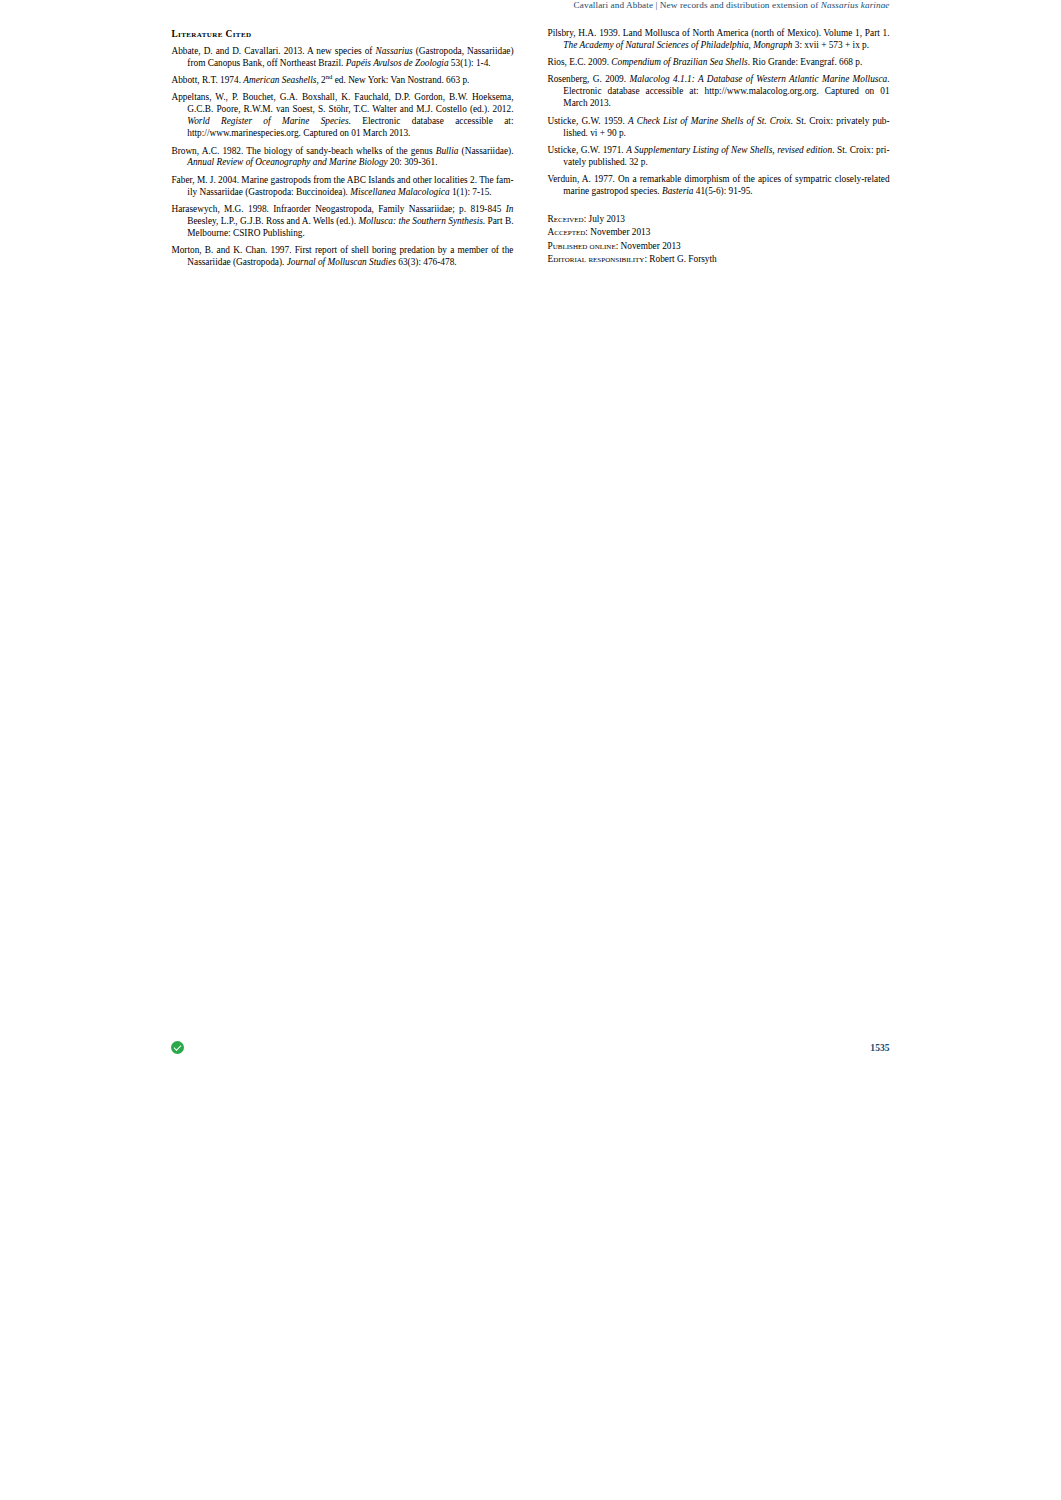Cavallari and Abbate | New records and distribution extension of Nassarius karinae
Literature Cited
Abbate, D. and D. Cavallari. 2013. A new species of Nassarius (Gastropoda, Nassariidae) from Canopus Bank, off Northeast Brazil. Papéis Avulsos de Zoologia 53(1): 1-4.
Abbott, R.T. 1974. American Seashells, 2nd ed. New York: Van Nostrand. 663 p.
Appeltans, W., P. Bouchet, G.A. Boxshall, K. Fauchald, D.P. Gordon, B.W. Hoeksema, G.C.B. Poore, R.W.M. van Soest, S. Stöhr, T.C. Walter and M.J. Costello (ed.). 2012. World Register of Marine Species. Electronic database accessible at: http://www.marinespecies.org. Captured on 01 March 2013.
Brown, A.C. 1982. The biology of sandy-beach whelks of the genus Bullia (Nassariidae). Annual Review of Oceanography and Marine Biology 20: 309-361.
Faber, M. J. 2004. Marine gastropods from the ABC Islands and other localities 2. The family Nassariidae (Gastropoda: Buccinoidea). Miscellanea Malacologica 1(1): 7-15.
Harasewych, M.G. 1998. Infraorder Neogastropoda, Family Nassariidae; p. 819-845 In Beesley, L.P., G.J.B. Ross and A. Wells (ed.). Mollusca: the Southern Synthesis. Part B. Melbourne: CSIRO Publishing.
Morton, B. and K. Chan. 1997. First report of shell boring predation by a member of the Nassariidae (Gastropoda). Journal of Molluscan Studies 63(3): 476-478.
Pilsbry, H.A. 1939. Land Mollusca of North America (north of Mexico). Volume 1, Part 1. The Academy of Natural Sciences of Philadelphia, Mongraph 3: xvii + 573 + ix p.
Rios, E.C. 2009. Compendium of Brazilian Sea Shells. Rio Grande: Evangraf. 668 p.
Rosenberg, G. 2009. Malacolog 4.1.1: A Database of Western Atlantic Marine Mollusca. Electronic database accessible at: http://www.malacolog.org.org. Captured on 01 March 2013.
Usticke, G.W. 1959. A Check List of Marine Shells of St. Croix. St. Croix: privately published. vi + 90 p.
Usticke, G.W. 1971. A Supplementary Listing of New Shells, revised edition. St. Croix: privately published. 32 p.
Verduin, A. 1977. On a remarkable dimorphism of the apices of sympatric closely-related marine gastropod species. Basteria 41(5-6): 91-95.
Received: July 2013
Accepted: November 2013
Published online: November 2013
Editorial responsibility: Robert G. Forsyth
1535